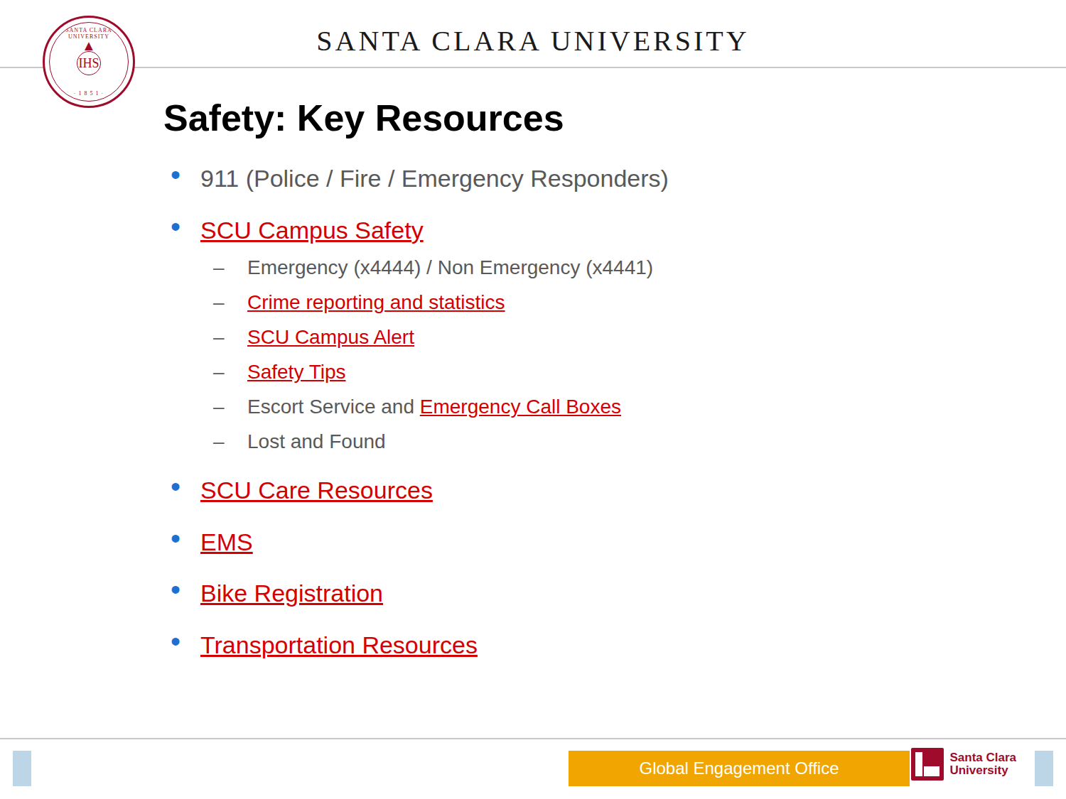SANTA CLARA UNIVERSITY
SANTA CLARA UNIVERSITY ▲ IHS · 1 8 5 1 ·
Safety: Key Resources
911 (Police / Fire / Emergency Responders)
SCU Campus Safety
Emergency (x4444) / Non Emergency (x4441)
Crime reporting and statistics
SCU Campus Alert
Safety Tips
Escort Service and Emergency Call Boxes
Lost and Found
SCU Care Resources
EMS
Bike Registration
Transportation Resources
Global Engagement Office
Santa Clara University